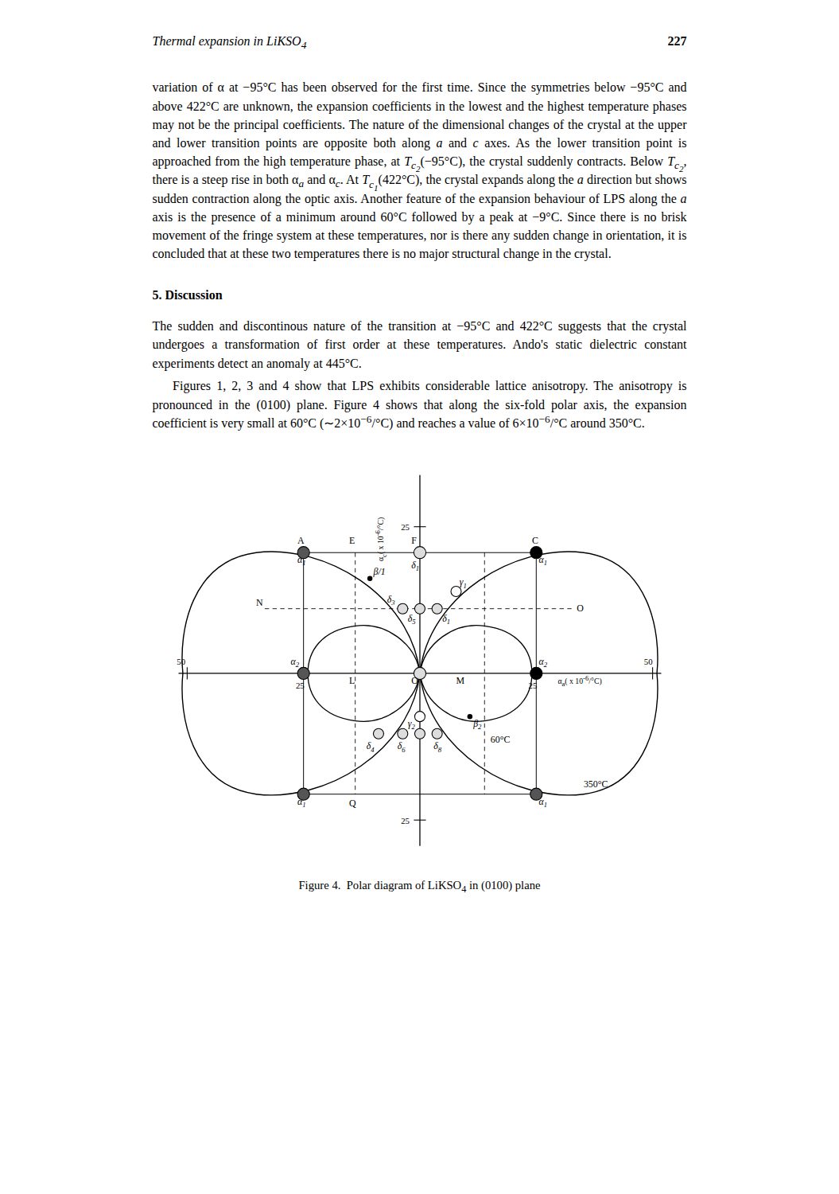Thermal expansion in LiKSO4 227
variation of α at −95°C has been observed for the first time. Since the symmetries below −95°C and above 422°C are unknown, the expansion coefficients in the lowest and the highest temperature phases may not be the principal coefficients. The nature of the dimensional changes of the crystal at the upper and lower transition points are opposite both along a and c axes. As the lower transition point is approached from the high temperature phase, at Tc2(−95°C), the crystal suddenly contracts. Below Tc2, there is a steep rise in both αa and αc. At Tc1(422°C), the crystal expands along the a direction but shows sudden contraction along the optic axis. Another feature of the expansion behaviour of LPS along the a axis is the presence of a minimum around 60°C followed by a peak at −9°C. Since there is no brisk movement of the fringe system at these temperatures, nor is there any sudden change in orientation, it is concluded that at these two temperatures there is no major structural change in the crystal.
5. Discussion
The sudden and discontinous nature of the transition at −95°C and 422°C suggests that the crystal undergoes a transformation of first order at these temperatures. Ando's static dielectric constant experiments detect an anomaly at 445°C.
Figures 1, 2, 3 and 4 show that LPS exhibits considerable lattice anisotropy. The anisotropy is pronounced in the (0100) plane. Figure 4 shows that along the six-fold polar axis, the expansion coefficient is very small at 60°C (∼2×10−6/°C) and reaches a value of 6×10−6/°C around 350°C.
αc( x 10-6/°C) αa( x 10-6/°C) 25 25 50 25 25 50 A E F C N O L O M Q α1 α1 α1 α1 α2 α2 β/1 β2 δ1 δ3 δ5 δ1 γ1 γ2 δ4 δ6 δ8 60°C 350°C
Figure 4. Polar diagram of LiKSO4 in (0100) plane